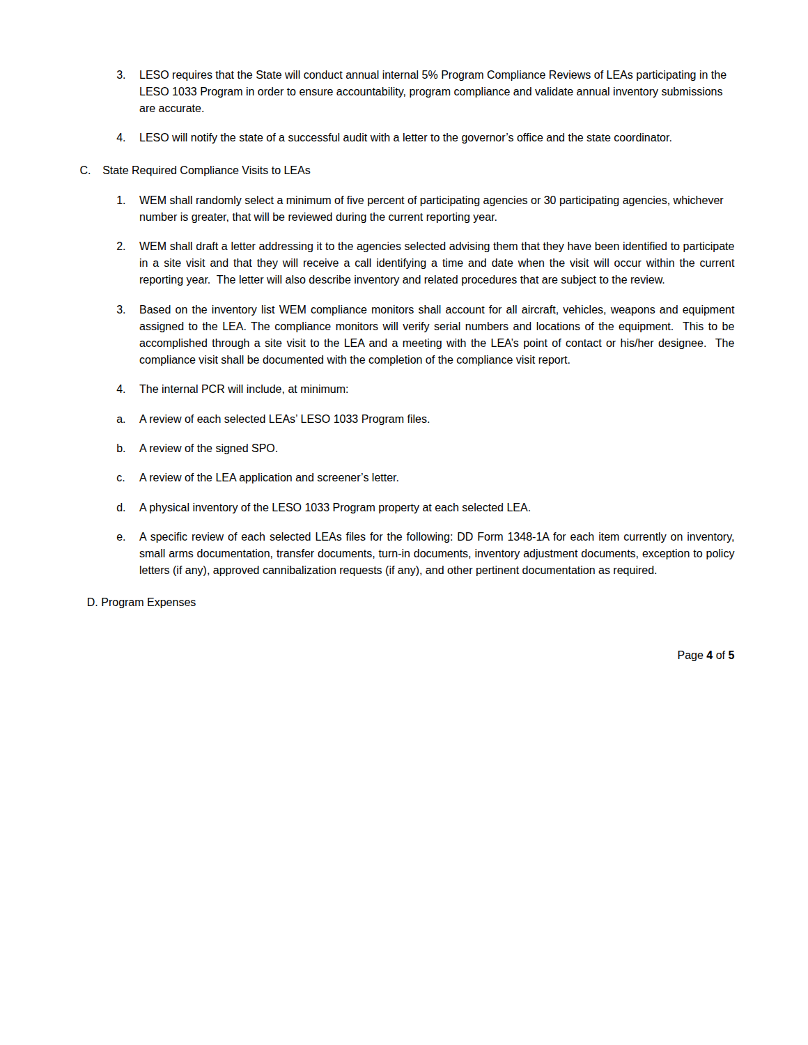3. LESO requires that the State will conduct annual internal 5% Program Compliance Reviews of LEAs participating in the LESO 1033 Program in order to ensure accountability, program compliance and validate annual inventory submissions are accurate.
4. LESO will notify the state of a successful audit with a letter to the governor’s office and the state coordinator.
C. State Required Compliance Visits to LEAs
1. WEM shall randomly select a minimum of five percent of participating agencies or 30 participating agencies, whichever number is greater, that will be reviewed during the current reporting year.
2. WEM shall draft a letter addressing it to the agencies selected advising them that they have been identified to participate in a site visit and that they will receive a call identifying a time and date when the visit will occur within the current reporting year. The letter will also describe inventory and related procedures that are subject to the review.
3. Based on the inventory list WEM compliance monitors shall account for all aircraft, vehicles, weapons and equipment assigned to the LEA. The compliance monitors will verify serial numbers and locations of the equipment. This to be accomplished through a site visit to the LEA and a meeting with the LEA’s point of contact or his/her designee. The compliance visit shall be documented with the completion of the compliance visit report.
4. The internal PCR will include, at minimum:
a. A review of each selected LEAs’ LESO 1033 Program files.
b. A review of the signed SPO.
c. A review of the LEA application and screener’s letter.
d. A physical inventory of the LESO 1033 Program property at each selected LEA.
e. A specific review of each selected LEAs files for the following: DD Form 1348-1A for each item currently on inventory, small arms documentation, transfer documents, turn-in documents, inventory adjustment documents, exception to policy letters (if any), approved cannibalization requests (if any), and other pertinent documentation as required.
D. Program Expenses
Page 4 of 5